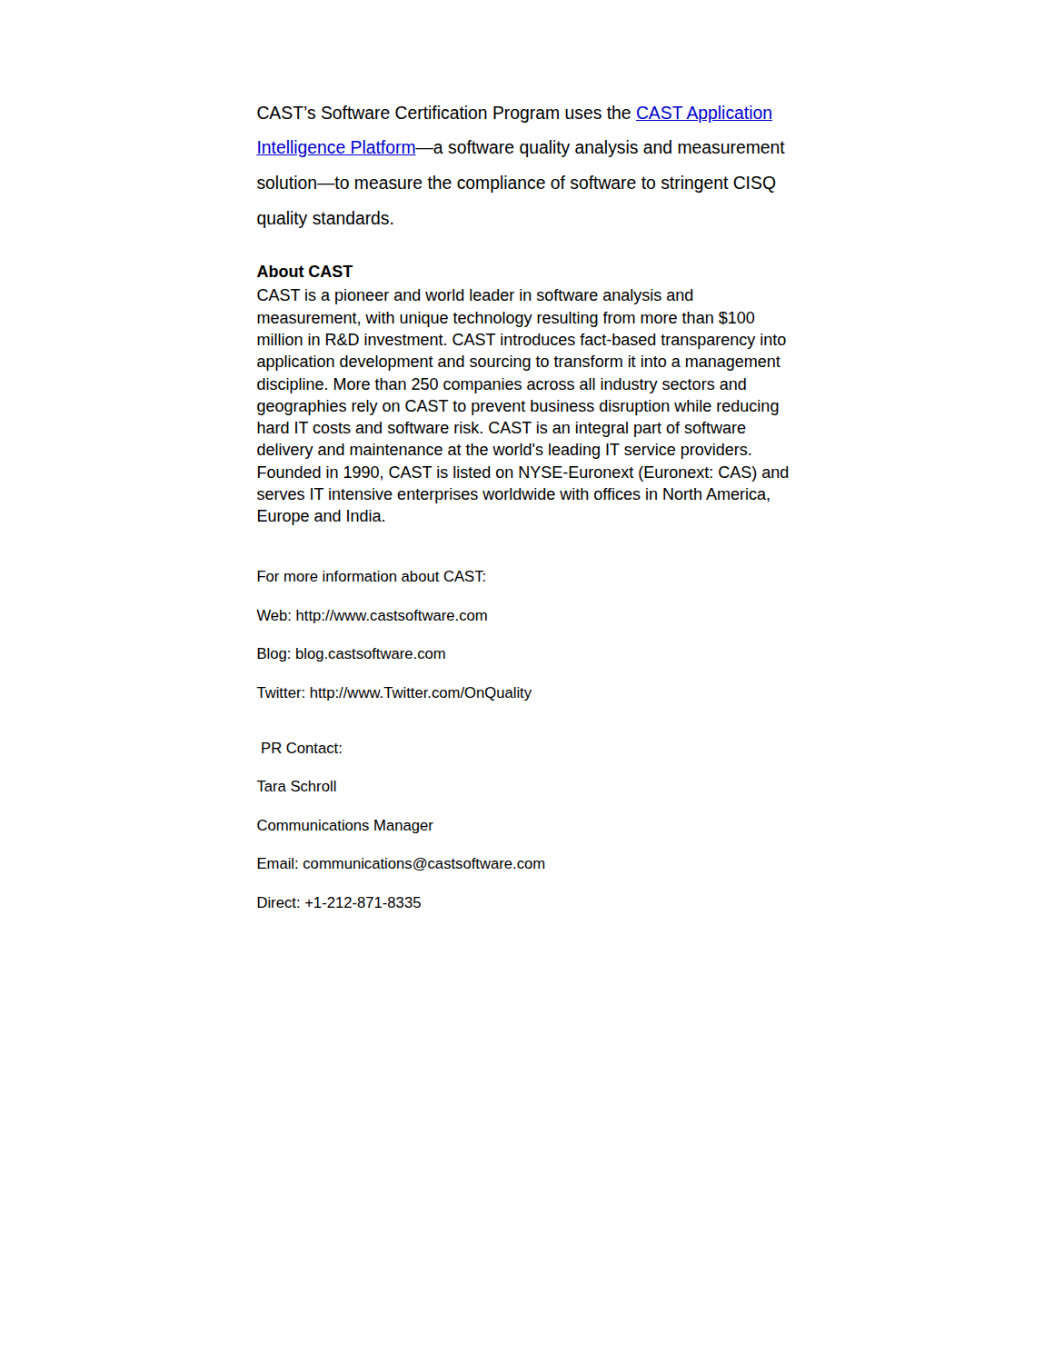CAST’s Software Certification Program uses the CAST Application Intelligence Platform—a software quality analysis and measurement solution—to measure the compliance of software to stringent CISQ quality standards.
About CAST
CAST is a pioneer and world leader in software analysis and measurement, with unique technology resulting from more than $100 million in R&D investment. CAST introduces fact-based transparency into application development and sourcing to transform it into a management discipline. More than 250 companies across all industry sectors and geographies rely on CAST to prevent business disruption while reducing hard IT costs and software risk. CAST is an integral part of software delivery and maintenance at the world's leading IT service providers. Founded in 1990, CAST is listed on NYSE-Euronext (Euronext: CAS) and serves IT intensive enterprises worldwide with offices in North America, Europe and India.
For more information about CAST:
Web: http://www.castsoftware.com
Blog: blog.castsoftware.com
Twitter: http://www.Twitter.com/OnQuality
PR Contact:
Tara Schroll
Communications Manager
Email: communications@castsoftware.com
Direct: +1-212-871-8335